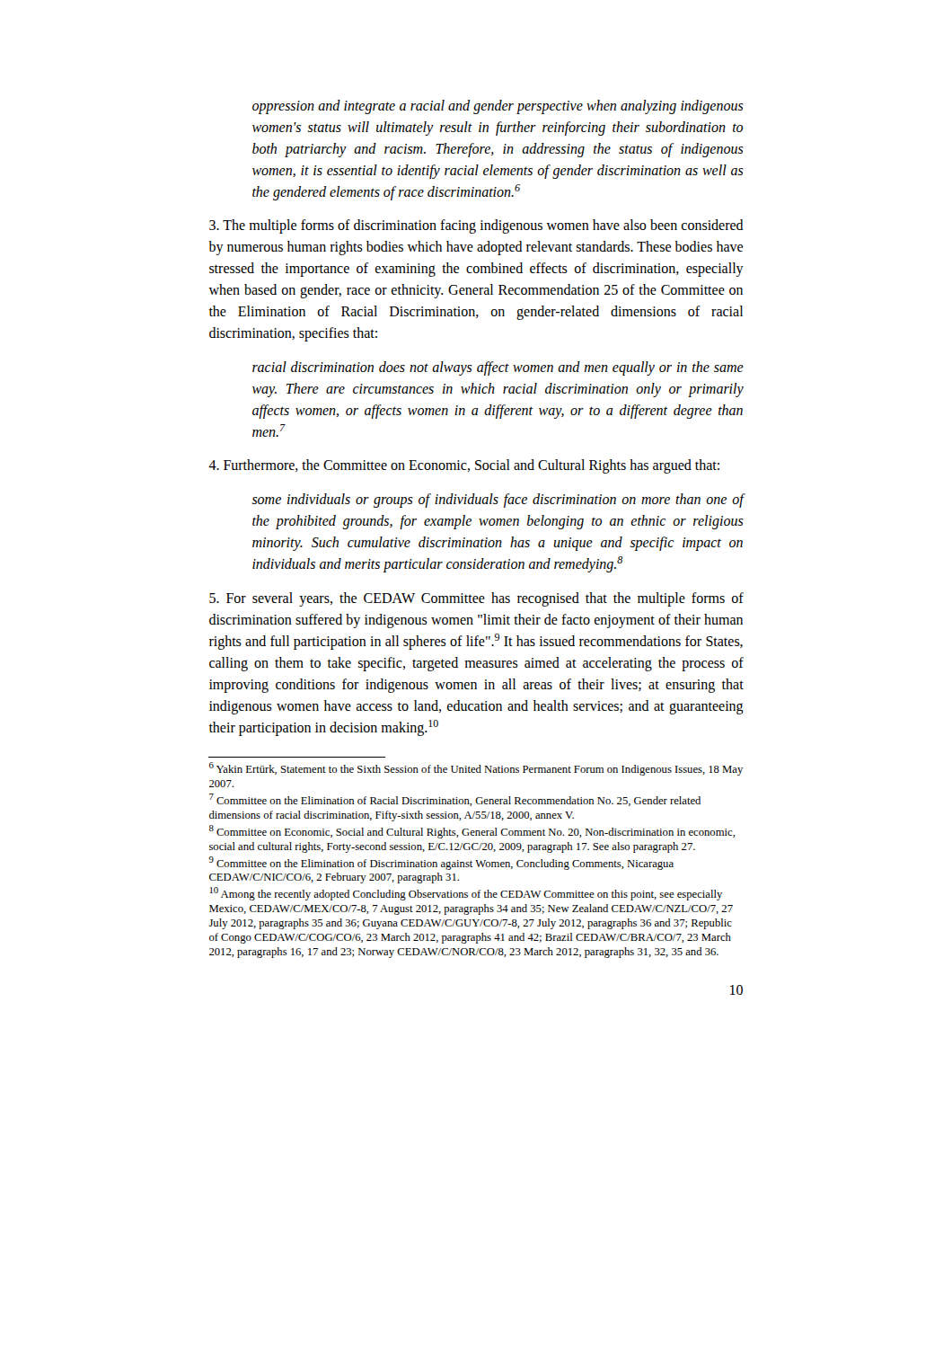oppression and integrate a racial and gender perspective when analyzing indigenous women's status will ultimately result in further reinforcing their subordination to both patriarchy and racism. Therefore, in addressing the status of indigenous women, it is essential to identify racial elements of gender discrimination as well as the gendered elements of race discrimination.6
3. The multiple forms of discrimination facing indigenous women have also been considered by numerous human rights bodies which have adopted relevant standards. These bodies have stressed the importance of examining the combined effects of discrimination, especially when based on gender, race or ethnicity. General Recommendation 25 of the Committee on the Elimination of Racial Discrimination, on gender-related dimensions of racial discrimination, specifies that:
racial discrimination does not always affect women and men equally or in the same way. There are circumstances in which racial discrimination only or primarily affects women, or affects women in a different way, or to a different degree than men.7
4. Furthermore, the Committee on Economic, Social and Cultural Rights has argued that:
some individuals or groups of individuals face discrimination on more than one of the prohibited grounds, for example women belonging to an ethnic or religious minority. Such cumulative discrimination has a unique and specific impact on individuals and merits particular consideration and remedying.8
5. For several years, the CEDAW Committee has recognised that the multiple forms of discrimination suffered by indigenous women "limit their de facto enjoyment of their human rights and full participation in all spheres of life".9 It has issued recommendations for States, calling on them to take specific, targeted measures aimed at accelerating the process of improving conditions for indigenous women in all areas of their lives; at ensuring that indigenous women have access to land, education and health services; and at guaranteeing their participation in decision making.10
6 Yakin Ertürk, Statement to the Sixth Session of the United Nations Permanent Forum on Indigenous Issues, 18 May 2007.
7 Committee on the Elimination of Racial Discrimination, General Recommendation No. 25, Gender related dimensions of racial discrimination, Fifty-sixth session, A/55/18, 2000, annex V.
8 Committee on Economic, Social and Cultural Rights, General Comment No. 20, Non-discrimination in economic, social and cultural rights, Forty-second session, E/C.12/GC/20, 2009, paragraph 17. See also paragraph 27.
9 Committee on the Elimination of Discrimination against Women, Concluding Comments, Nicaragua CEDAW/C/NIC/CO/6, 2 February 2007, paragraph 31.
10 Among the recently adopted Concluding Observations of the CEDAW Committee on this point, see especially Mexico, CEDAW/C/MEX/CO/7-8, 7 August 2012, paragraphs 34 and 35; New Zealand CEDAW/C/NZL/CO/7, 27 July 2012, paragraphs 35 and 36; Guyana CEDAW/C/GUY/CO/7-8, 27 July 2012, paragraphs 36 and 37; Republic of Congo CEDAW/C/COG/CO/6, 23 March 2012, paragraphs 41 and 42; Brazil CEDAW/C/BRA/CO/7, 23 March 2012, paragraphs 16, 17 and 23; Norway CEDAW/C/NOR/CO/8, 23 March 2012, paragraphs 31, 32, 35 and 36.
10